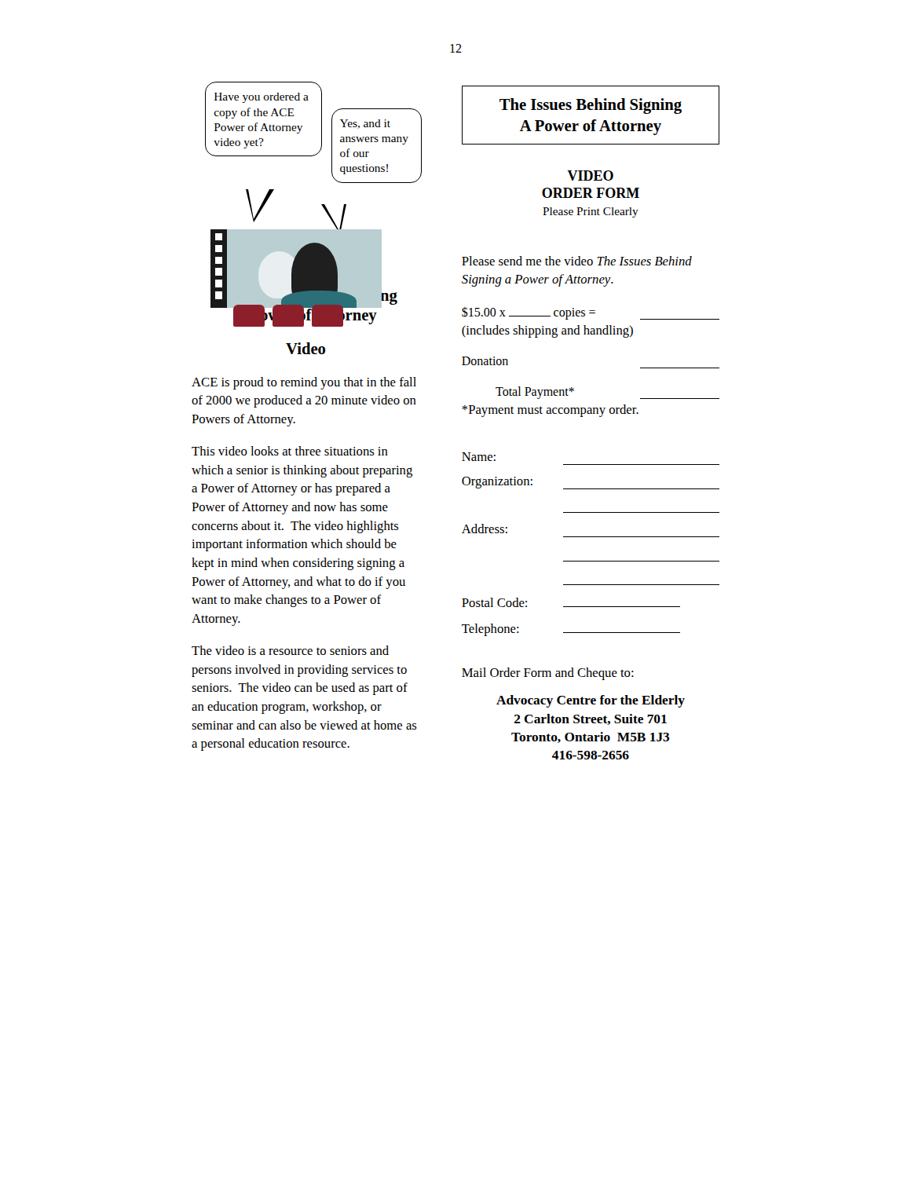12
Have you ordered a copy of the ACE Power of Attorney video yet?
Yes, and it answers many of our questions!
The Issues Behind Signing
A Power of Attorney
Video
ACE is proud to remind you that in the fall of 2000 we produced a 20 minute video on Powers of Attorney.
This video looks at three situations in which a senior is thinking about preparing a Power of Attorney or has prepared a Power of Attorney and now has some concerns about it. The video highlights important information which should be kept in mind when considering signing a Power of Attorney, and what to do if you want to make changes to a Power of Attorney.
The video is a resource to seniors and persons involved in providing services to seniors. The video can be used as part of an education program, workshop, or seminar and can also be viewed at home as a personal education resource.
The Issues Behind Signing
A Power of Attorney
VIDEO ORDER FORM Please Print Clearly
Please send me the video The Issues Behind Signing a Power of Attorney.
$15.00 x copies =
(includes shipping and handling)
Donation
Total Payment*
*Payment must accompany order.
| Name: | |
| Organization: | |
| Address: | |
| Postal Code: | |
| Telephone: | |
Mail Order Form and Cheque to:
Advocacy Centre for the Elderly
2 Carlton Street, Suite 701
Toronto, Ontario M5B 1J3
416-598-2656